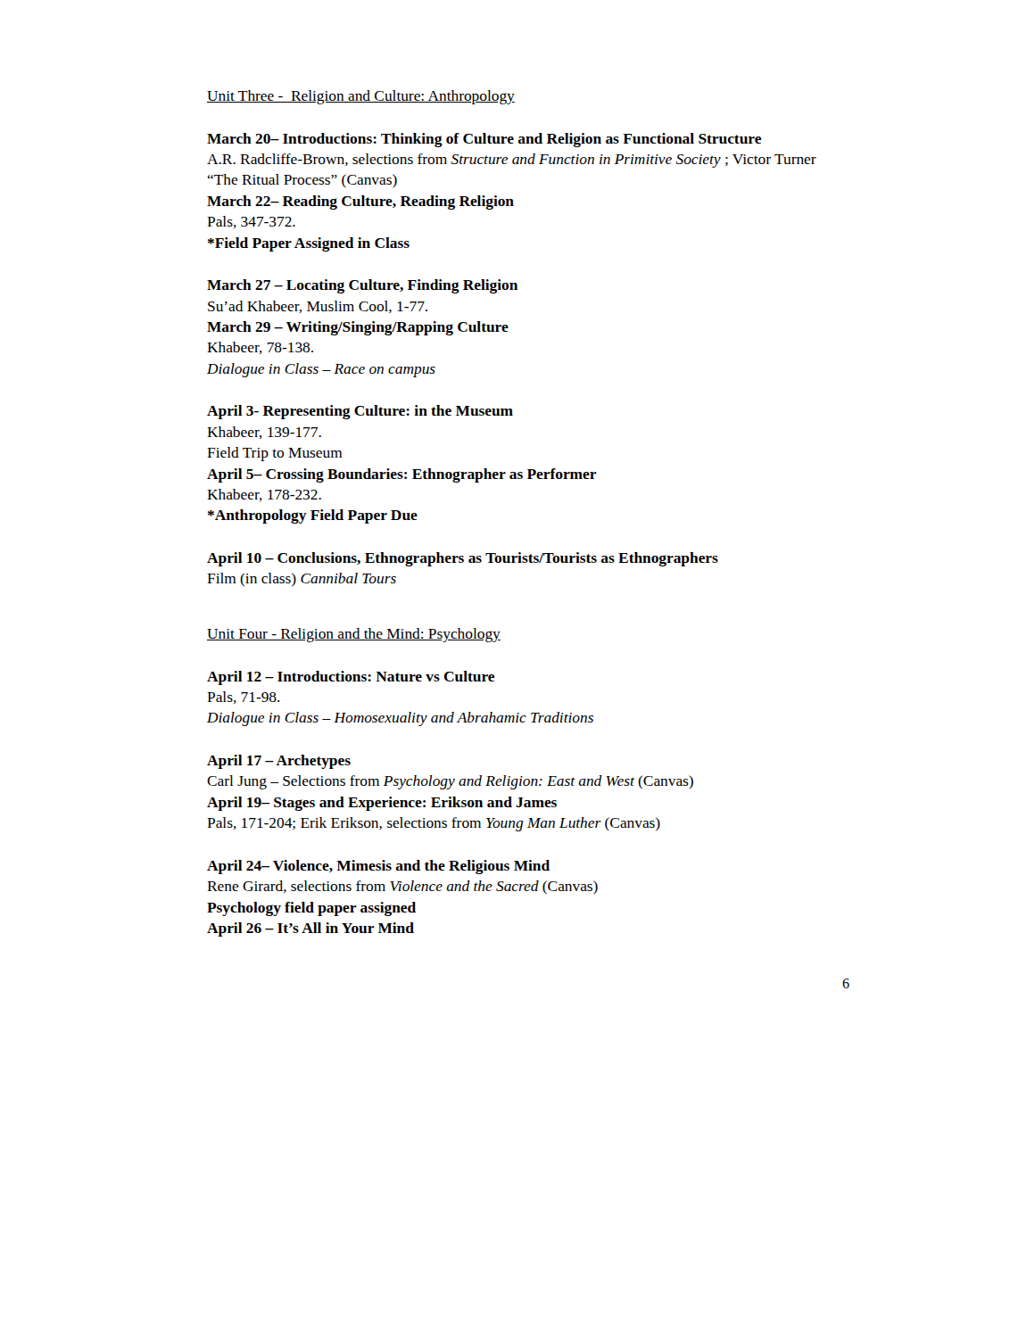Unit Three - Religion and Culture: Anthropology
March 20– Introductions: Thinking of Culture and Religion as Functional Structure A.R. Radcliffe-Brown, selections from Structure and Function in Primitive Society ; Victor Turner “The Ritual Process” (Canvas) March 22– Reading Culture, Reading Religion Pals, 347-372. *Field Paper Assigned in Class
March 27 – Locating Culture, Finding Religion Su’ad Khabeer, Muslim Cool, 1-77. March 29 – Writing/Singing/Rapping Culture Khabeer, 78-138. Dialogue in Class – Race on campus
April 3- Representing Culture: in the Museum Khabeer, 139-177. Field Trip to Museum April 5– Crossing Boundaries: Ethnographer as Performer Khabeer, 178-232. *Anthropology Field Paper Due
April 10 – Conclusions, Ethnographers as Tourists/Tourists as Ethnographers Film (in class) Cannibal Tours
Unit Four - Religion and the Mind: Psychology
April 12 – Introductions: Nature vs Culture Pals, 71-98. Dialogue in Class – Homosexuality and Abrahamic Traditions
April 17 – Archetypes Carl Jung – Selections from Psychology and Religion: East and West (Canvas) April 19– Stages and Experience: Erikson and James Pals, 171-204; Erik Erikson, selections from Young Man Luther (Canvas)
April 24– Violence, Mimesis and the Religious Mind Rene Girard, selections from Violence and the Sacred (Canvas) Psychology field paper assigned April 26 – It’s All in Your Mind
6